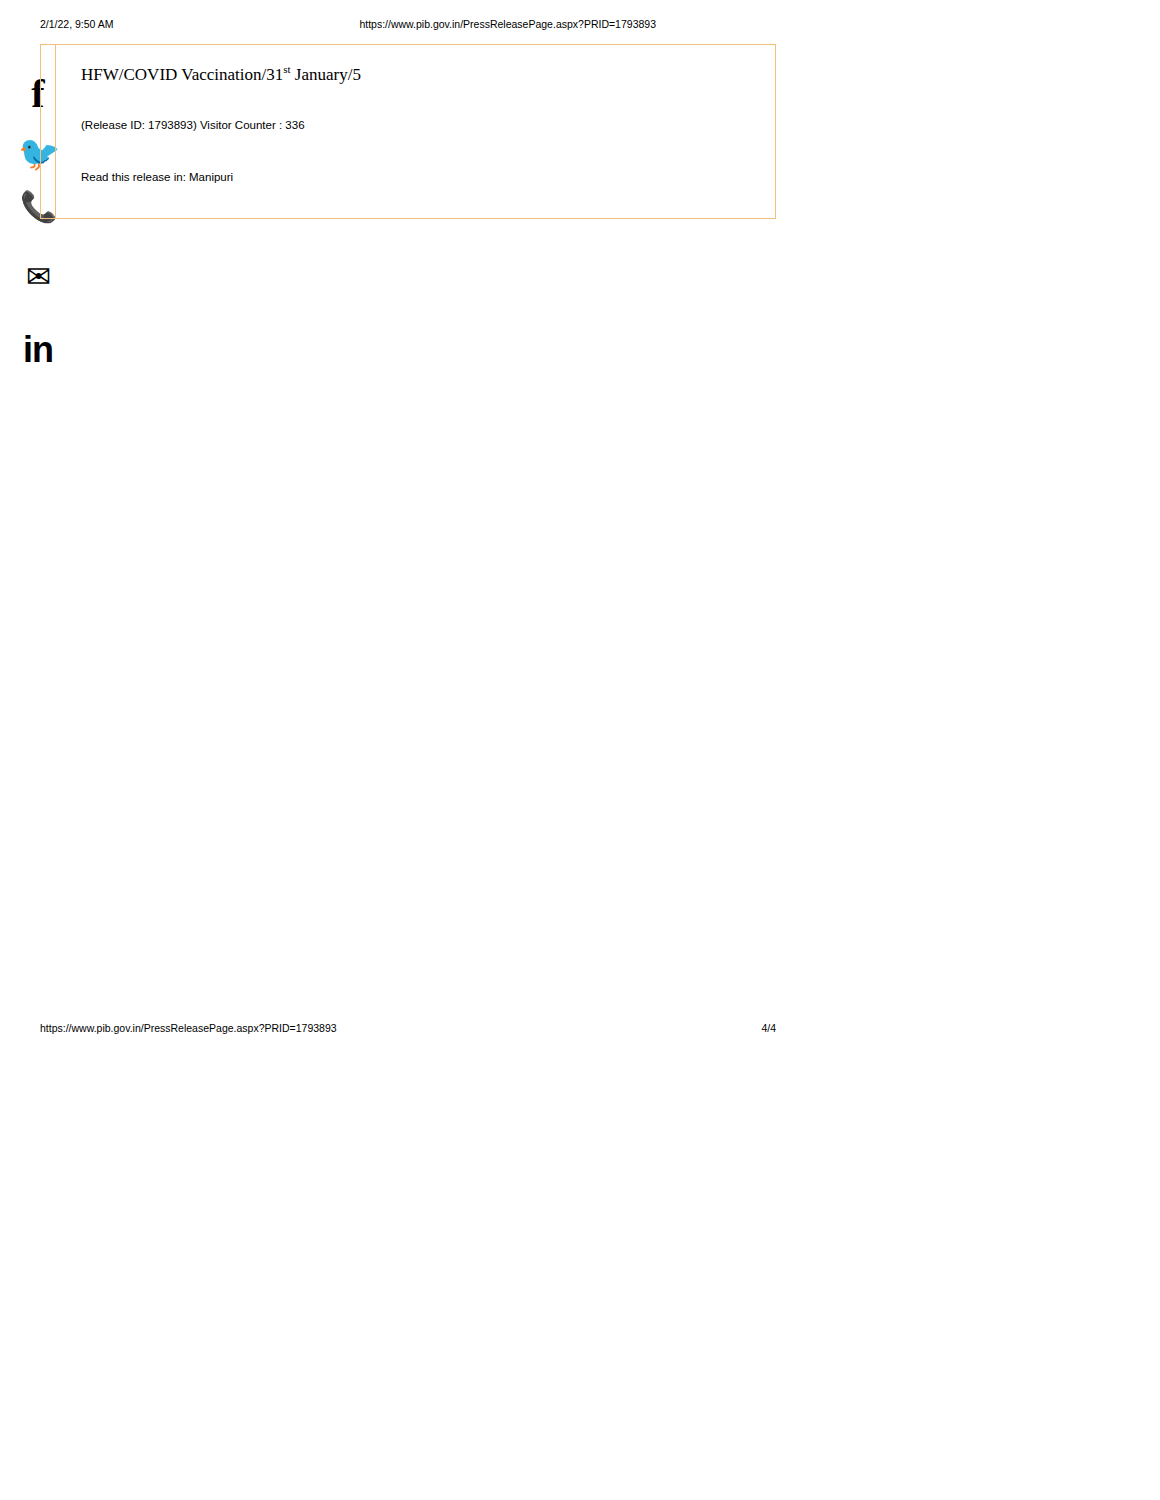2/1/22, 9:50 AM
https://www.pib.gov.in/PressReleasePage.aspx?PRID=1793893
f 🐦 📞 ✉ in
HFW/COVID Vaccination/31st January/5
(Release ID: 1793893) Visitor Counter : 336
Read this release in: Manipuri
https://www.pib.gov.in/PressReleasePage.aspx?PRID=1793893
4/4